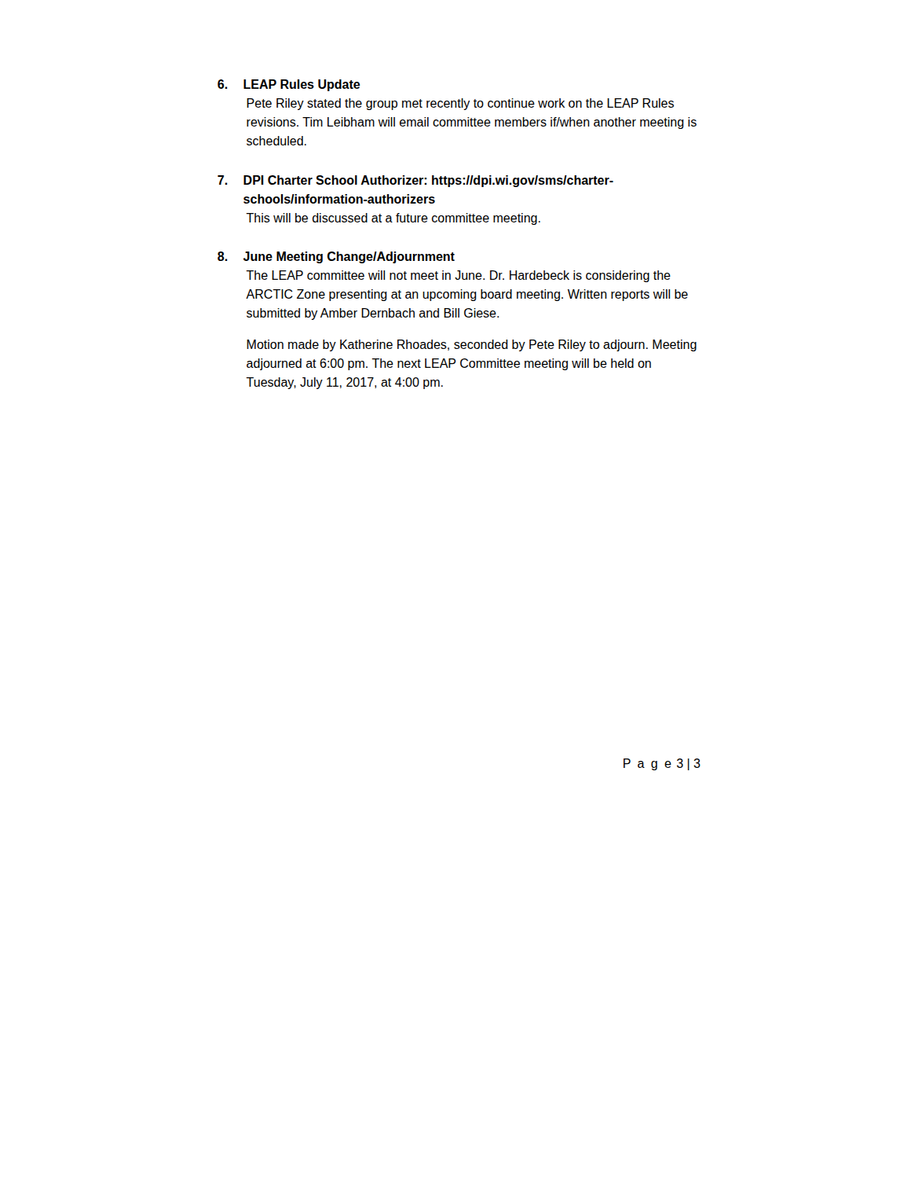6.
LEAP Rules Update
Pete Riley stated the group met recently to continue work on the LEAP Rules revisions. Tim Leibham will email committee members if/when another meeting is scheduled.
7.
DPI Charter School Authorizer: https://dpi.wi.gov/sms/charter-schools/information-authorizers
This will be discussed at a future committee meeting.
8.
June Meeting Change/Adjournment
The LEAP committee will not meet in June. Dr. Hardebeck is considering the ARCTIC Zone presenting at an upcoming board meeting. Written reports will be submitted by Amber Dernbach and Bill Giese.
Motion made by Katherine Rhoades, seconded by Pete Riley to adjourn. Meeting adjourned at 6:00 pm. The next LEAP Committee meeting will be held on Tuesday, July 11, 2017, at 4:00 pm.
P a g e 3 | 3